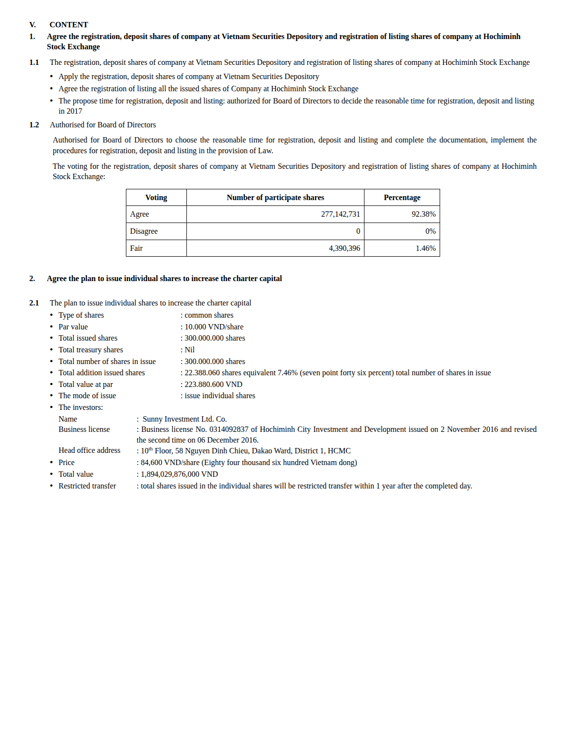V. CONTENT
1. Agree the registration, deposit shares of company at Vietnam Securities Depository and registration of listing shares of company at Hochiminh Stock Exchange
1.1 The registration, deposit shares of company at Vietnam Securities Depository and registration of listing shares of company at Hochiminh Stock Exchange
Apply the registration, deposit shares of company at Vietnam Securities Depository
Agree the registration of listing all the issued shares of Company at Hochiminh Stock Exchange
The propose time for registration, deposit and listing: authorized for Board of Directors to decide the reasonable time for registration, deposit and listing in 2017
1.2 Authorised for Board of Directors
Authorised for Board of Directors to choose the reasonable time for registration, deposit and listing and complete the documentation, implement the procedures for registration, deposit and listing in the provision of Law.
The voting for the registration, deposit shares of company at Vietnam Securities Depository and registration of listing shares of company at Hochiminh Stock Exchange:
| Voting | Number of participate shares | Percentage |
| --- | --- | --- |
| Agree | 277,142,731 | 92.38% |
| Disagree | 0 | 0% |
| Fair | 4,390,396 | 1.46% |
2. Agree the plan to issue individual shares to increase the charter capital
2.1 The plan to issue individual shares to increase the charter capital
Type of shares : common shares
Par value : 10.000 VND/share
Total issued shares : 300.000.000 shares
Total treasury shares : Nil
Total number of shares in issue : 300.000.000 shares
Total addition issued shares : 22.388.060 shares equivalent 7.46% (seven point forty six percent) total number of shares in issue
Total value at par : 223.880.600 VND
The mode of issue : issue individual shares
The investors:
Name : Sunny Investment Ltd. Co.
Business license : Business license No. 0314092837 of Hochiminh City Investment and Development issued on 2 November 2016 and revised the second time on 06 December 2016.
Head office address : 10th Floor, 58 Nguyen Dinh Chieu, Dakao Ward, District 1, HCMC
Price : 84,600 VND/share (Eighty four thousand six hundred Vietnam dong)
Total value : 1,894,029,876,000 VND
Restricted transfer : total shares issued in the individual shares will be restricted transfer within 1 year after the completed day.